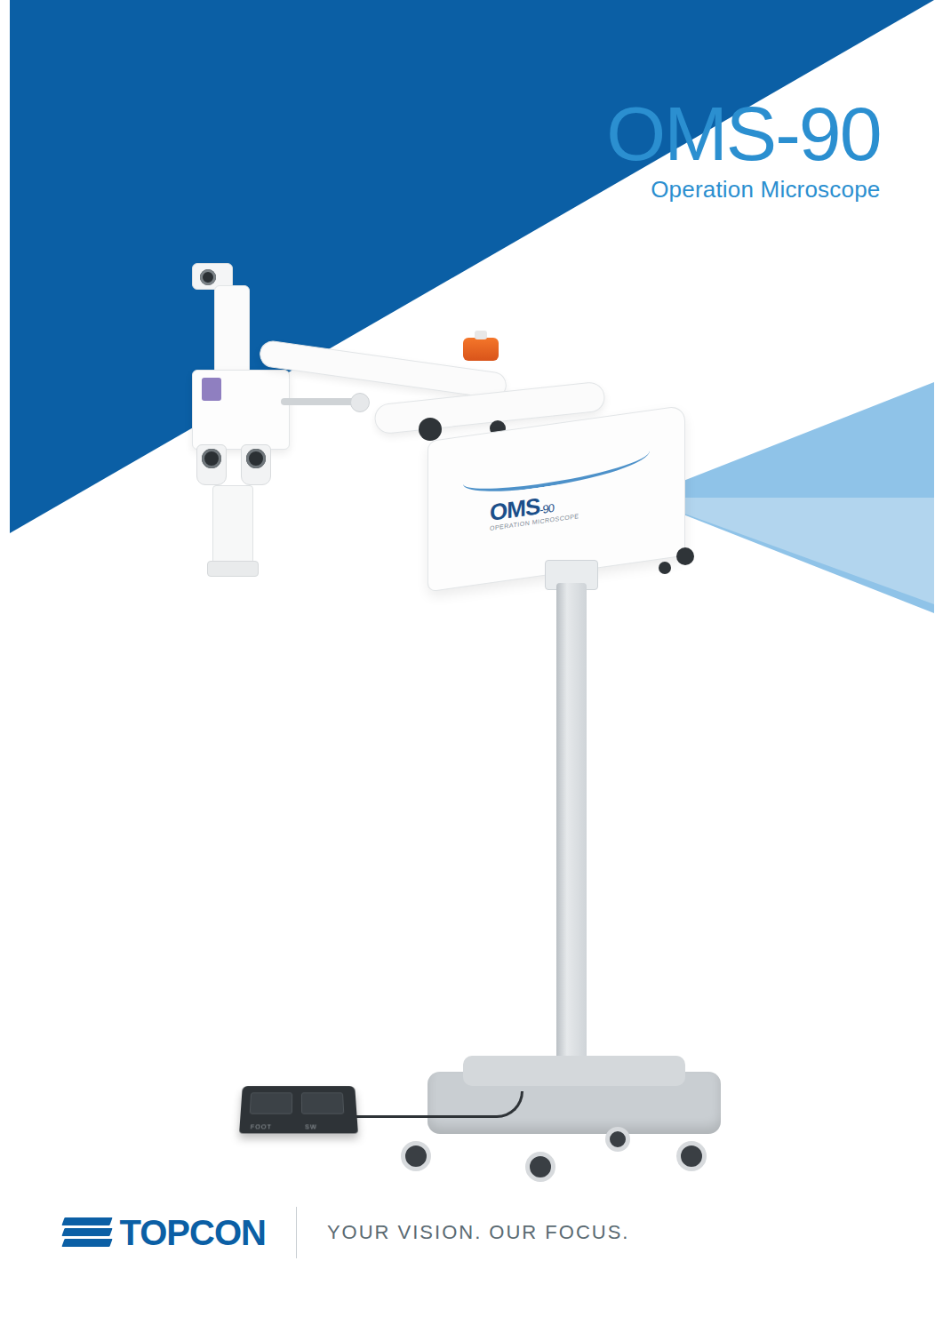OMS-90
Operation Microscope
OMS-90 OPERATION MICROSCOPE
FOOT SW
OMS-90 Operation Microscope shown with articulated arm, binocular head, mobile base with castors and a two-pedal foot switch.
TOPCON
Your vision. Our focus.